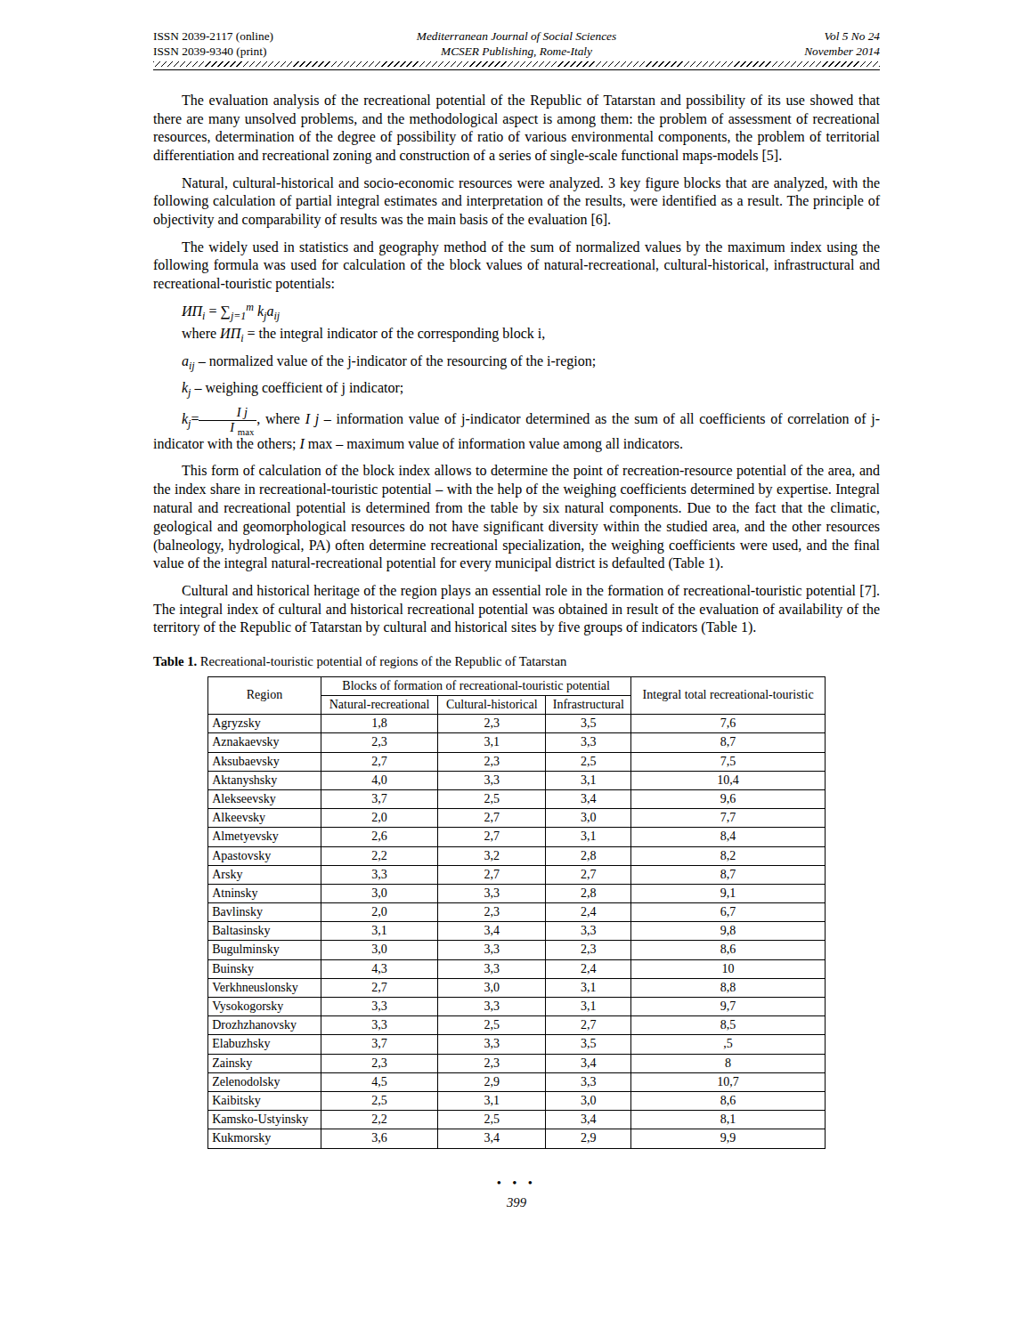| ISSN 2039-2117 (online) ISSN 2039-9340 (print) | Mediterranean Journal of Social Sciences MCSER Publishing, Rome-Italy | Vol 5 No 24 November 2014 |
The evaluation analysis of the recreational potential of the Republic of Tatarstan and possibility of its use showed that there are many unsolved problems, and the methodological aspect is among them: the problem of assessment of recreational resources, determination of the degree of possibility of ratio of various environmental components, the problem of territorial differentiation and recreational zoning and construction of a series of single-scale functional maps-models [5].
Natural, cultural-historical and socio-economic resources were analyzed. 3 key figure blocks that are analyzed, with the following calculation of partial integral estimates and interpretation of the results, were identified as a result. The principle of objectivity and comparability of results was the main basis of the evaluation [6].
The widely used in statistics and geography method of the sum of normalized values by the maximum index using the following formula was used for calculation of the block values of natural-recreational, cultural-historical, infrastructural and recreational-touristic potentials:
ИПi = ∑j=1m kjaij
where ИПi = the integral indicator of the corresponding block i,
aij – normalized value of the j-indicator of the resourcing of the i-region;
kj – weighing coefficient of j indicator;
kj=I j I max, where I j – information value of j-indicator determined as the sum of all coefficients of correlation of j-indicator with the others; I max – maximum value of information value among all indicators.
This form of calculation of the block index allows to determine the point of recreation-resource potential of the area, and the index share in recreational-touristic potential – with the help of the weighing coefficients determined by expertise. Integral natural and recreational potential is determined from the table by six natural components. Due to the fact that the climatic, geological and geomorphological resources do not have significant diversity within the studied area, and the other resources (balneology, hydrological, PA) often determine recreational specialization, the weighing coefficients were used, and the final value of the integral natural-recreational potential for every municipal district is defaulted (Table 1).
Cultural and historical heritage of the region plays an essential role in the formation of recreational-touristic potential [7]. The integral index of cultural and historical recreational potential was obtained in result of the evaluation of availability of the territory of the Republic of Tatarstan by cultural and historical sites by five groups of indicators (Table 1).
Table 1. Recreational-touristic potential of regions of the Republic of Tatarstan
| Region | Blocks of formation of recreational-touristic potential | Integral total recreational-touristic |
| --- | --- | --- |
| Natural-recreational | Cultural-historical | Infrastructural |
| Agryzsky | 1,8 | 2,3 | 3,5 | 7,6 |
| Aznakaevsky | 2,3 | 3,1 | 3,3 | 8,7 |
| Aksubaevsky | 2,7 | 2,3 | 2,5 | 7,5 |
| Aktanyshsky | 4,0 | 3,3 | 3,1 | 10,4 |
| Alekseevsky | 3,7 | 2,5 | 3,4 | 9,6 |
| Alkeevsky | 2,0 | 2,7 | 3,0 | 7,7 |
| Almetyevsky | 2,6 | 2,7 | 3,1 | 8,4 |
| Apastovsky | 2,2 | 3,2 | 2,8 | 8,2 |
| Arsky | 3,3 | 2,7 | 2,7 | 8,7 |
| Atninsky | 3,0 | 3,3 | 2,8 | 9,1 |
| Bavlinsky | 2,0 | 2,3 | 2,4 | 6,7 |
| Baltasinsky | 3,1 | 3,4 | 3,3 | 9,8 |
| Bugulminsky | 3,0 | 3,3 | 2,3 | 8,6 |
| Buinsky | 4,3 | 3,3 | 2,4 | 10 |
| Verkhneuslonsky | 2,7 | 3,0 | 3,1 | 8,8 |
| Vysokogorsky | 3,3 | 3,3 | 3,1 | 9,7 |
| Drozhzhanovsky | 3,3 | 2,5 | 2,7 | 8,5 |
| Elabuzhsky | 3,7 | 3,3 | 3,5 | ,5 |
| Zainsky | 2,3 | 2,3 | 3,4 | 8 |
| Zelenodolsky | 4,5 | 2,9 | 3,3 | 10,7 |
| Kaibitsky | 2,5 | 3,1 | 3,0 | 8,6 |
| Kamsko-Ustyinsky | 2,2 | 2,5 | 3,4 | 8,1 |
| Kukmorsky | 3,6 | 3,4 | 2,9 | 9,9 |
• • •
399